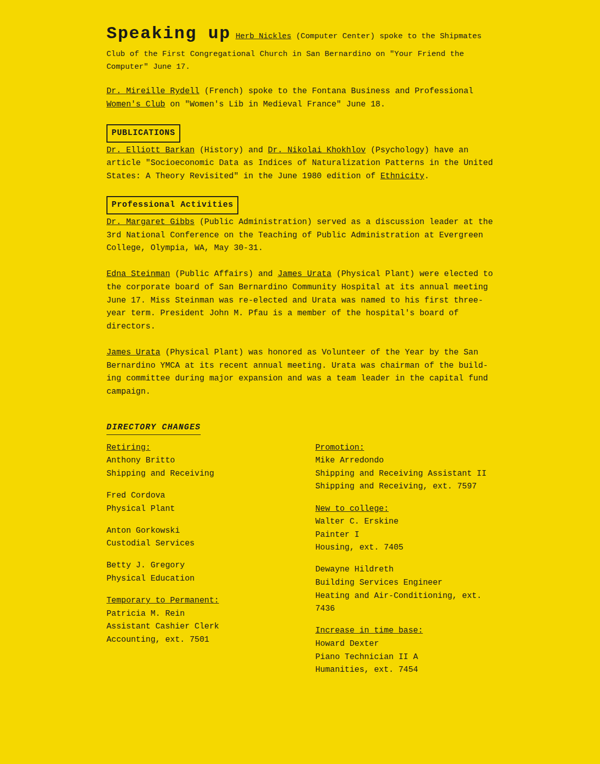Speaking up
Herb Nickles (Computer Center) spoke to the Shipmates Club of the First Congregational Church in San Bernardino on "Your Friend the Computer" June 17.
Dr. Mireille Rydell (French) spoke to the Fontana Business and Professional Women's Club on "Women's Lib in Medieval France" June 18.
PUBLICATIONS
Dr. Elliott Barkan (History) and Dr. Nikolai Khokhlov (Psychology) have an article "Socioeconomic Data as Indices of Naturalization Patterns in the United States: A Theory Revisited" in the June 1980 edition of Ethnicity.
Professional Activities
Dr. Margaret Gibbs (Public Administration) served as a discussion leader at the 3rd National Conference on the Teaching of Public Administration at Evergreen College, Olympia, WA, May 30-31.
Edna Steinman (Public Affairs) and James Urata (Physical Plant) were elected to the corporate board of San Bernardino Community Hospital at its annual meeting June 17. Miss Steinman was re-elected and Urata was named to his first three-year term. President John M. Pfau is a member of the hospital's board of directors.
James Urata (Physical Plant) was honored as Volunteer of the Year by the San Bernardino YMCA at its recent annual meeting. Urata was chairman of the build- ing committee during major expansion and was a team leader in the capital fund campaign.
DIRECTORY CHANGES
Retiring:
Anthony Britto
Shipping and Receiving
Fred Cordova
Physical Plant
Anton Gorkowski
Custodial Services
Betty J. Gregory
Physical Education
Temporary to Permanent:
Patricia M. Rein
Assistant Cashier Clerk
Accounting, ext. 7501
Promotion:
Mike Arredondo
Shipping and Receiving Assistant II
Shipping and Receiving, ext. 7597
New to college:
Walter C. Erskine
Painter I
Housing, ext. 7405
Dewayne Hildreth
Building Services Engineer
Heating and Air-Conditioning, ext. 7436
Increase in time base:
Howard Dexter
Piano Technician II A
Humanities, ext. 7454